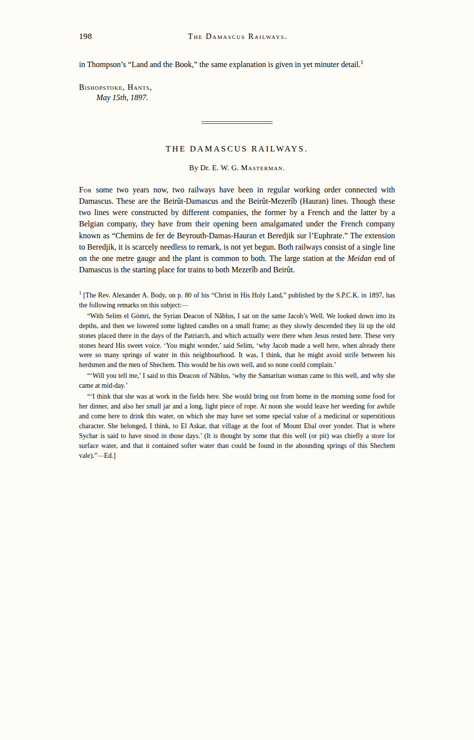198 The Damascus Railways.
in Thompson’s “Land and the Book,” the same explanation is given in yet minuter detail.1
Bishopstoke, Hants,
May 15th, 1897.
THE DAMASCUS RAILWAYS.
By Dr. E. W. G. Masterman.
For some two years now, two railways have been in regular working order connected with Damascus. These are the Beirût-Damascus and the Beirût-Mezerîb (Hauran) lines. Though these two lines were constructed by different companies, the former by a French and the latter by a Belgian company, they have from their opening been amalgamated under the French company known as “Chemins de fer de Beyrouth-Damas-Hauran et Beredjik sur l’Euphrate.” The extension to Beredjik, it is scarcely needless to remark, is not yet begun. Both railways consist of a single line on the one metre gauge and the plant is common to both. The large station at the Meidan end of Damascus is the starting place for trains to both Mezerîb and Beirût.
1[The Rev. Alexander A. Body, on p. 80 of his “Christ in His Holy Land,” published by the S.P.C.K. in 1897, has the following remarks on this subject:—
“With Selim el Gòmri, the Syrian Deacon of Nâblus, I sat on the same Jacob’s Well. We looked down into its depths, and then we lowered some lighted candles on a small frame; as they slowly descended they lit up the old stones placed there in the days of the Patriarch, and which actually were there when Jesus rested here. These very stones heard His sweet voice. ‘You might wonder,’ said Selim, ‘why Jacob made a well here, when already there were so many springs of water in this neighbourhood. It was, I think, that he might avoid strife between his herdsmen and the men of Shechem. This would be his own well, and so none could complain.’
“‘Will you tell me,’ I said to this Deacon of Nâblus, ‘why the Samaritan woman came to this well, and why she came at mid-day.’
“‘I think that she was at work in the fields here. She would bring out from home in the morning some food for her dinner, and also her small jar and a long, light piece of rope. At noon she would leave her weeding for awhile and come here to drink this water, on which she may have set some special value of a medicinal or superstitious character. She belonged, I think, to El Askar, that village at the foot of Mount Ebal over yonder. That is where Sychar is said to have stood in those days.’ (It is thought by some that this well (or pit) was chiefly a store for surface water, and that it contained softer water than could be found in the abounding springs of this Shechem vale).”—Ed.]